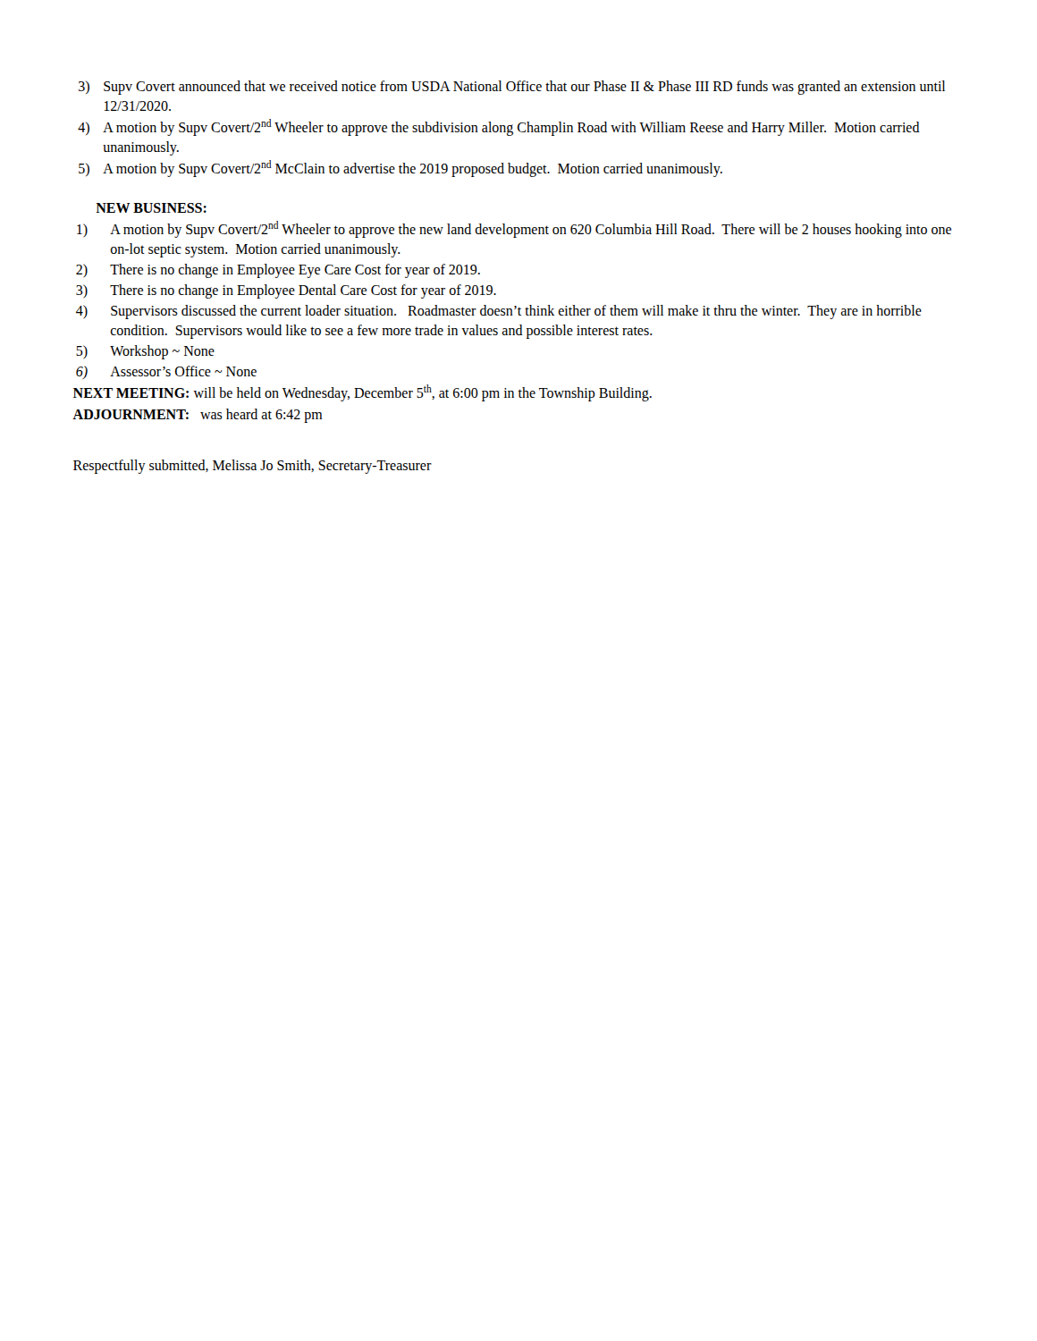3) Supv Covert announced that we received notice from USDA National Office that our Phase II & Phase III RD funds was granted an extension until 12/31/2020.
4) A motion by Supv Covert/2nd Wheeler to approve the subdivision along Champlin Road with William Reese and Harry Miller. Motion carried unanimously.
5) A motion by Supv Covert/2nd McClain to advertise the 2019 proposed budget. Motion carried unanimously.
NEW BUSINESS:
1) A motion by Supv Covert/2nd Wheeler to approve the new land development on 620 Columbia Hill Road. There will be 2 houses hooking into one on-lot septic system. Motion carried unanimously.
2) There is no change in Employee Eye Care Cost for year of 2019.
3) There is no change in Employee Dental Care Cost for year of 2019.
4) Supervisors discussed the current loader situation. Roadmaster doesn’t think either of them will make it thru the winter. They are in horrible condition. Supervisors would like to see a few more trade in values and possible interest rates.
5) Workshop ~ None
6) Assessor’s Office ~ None
NEXT MEETING: will be held on Wednesday, December 5th, at 6:00 pm in the Township Building.
ADJOURNMENT: was heard at 6:42 pm
Respectfully submitted, Melissa Jo Smith, Secretary-Treasurer